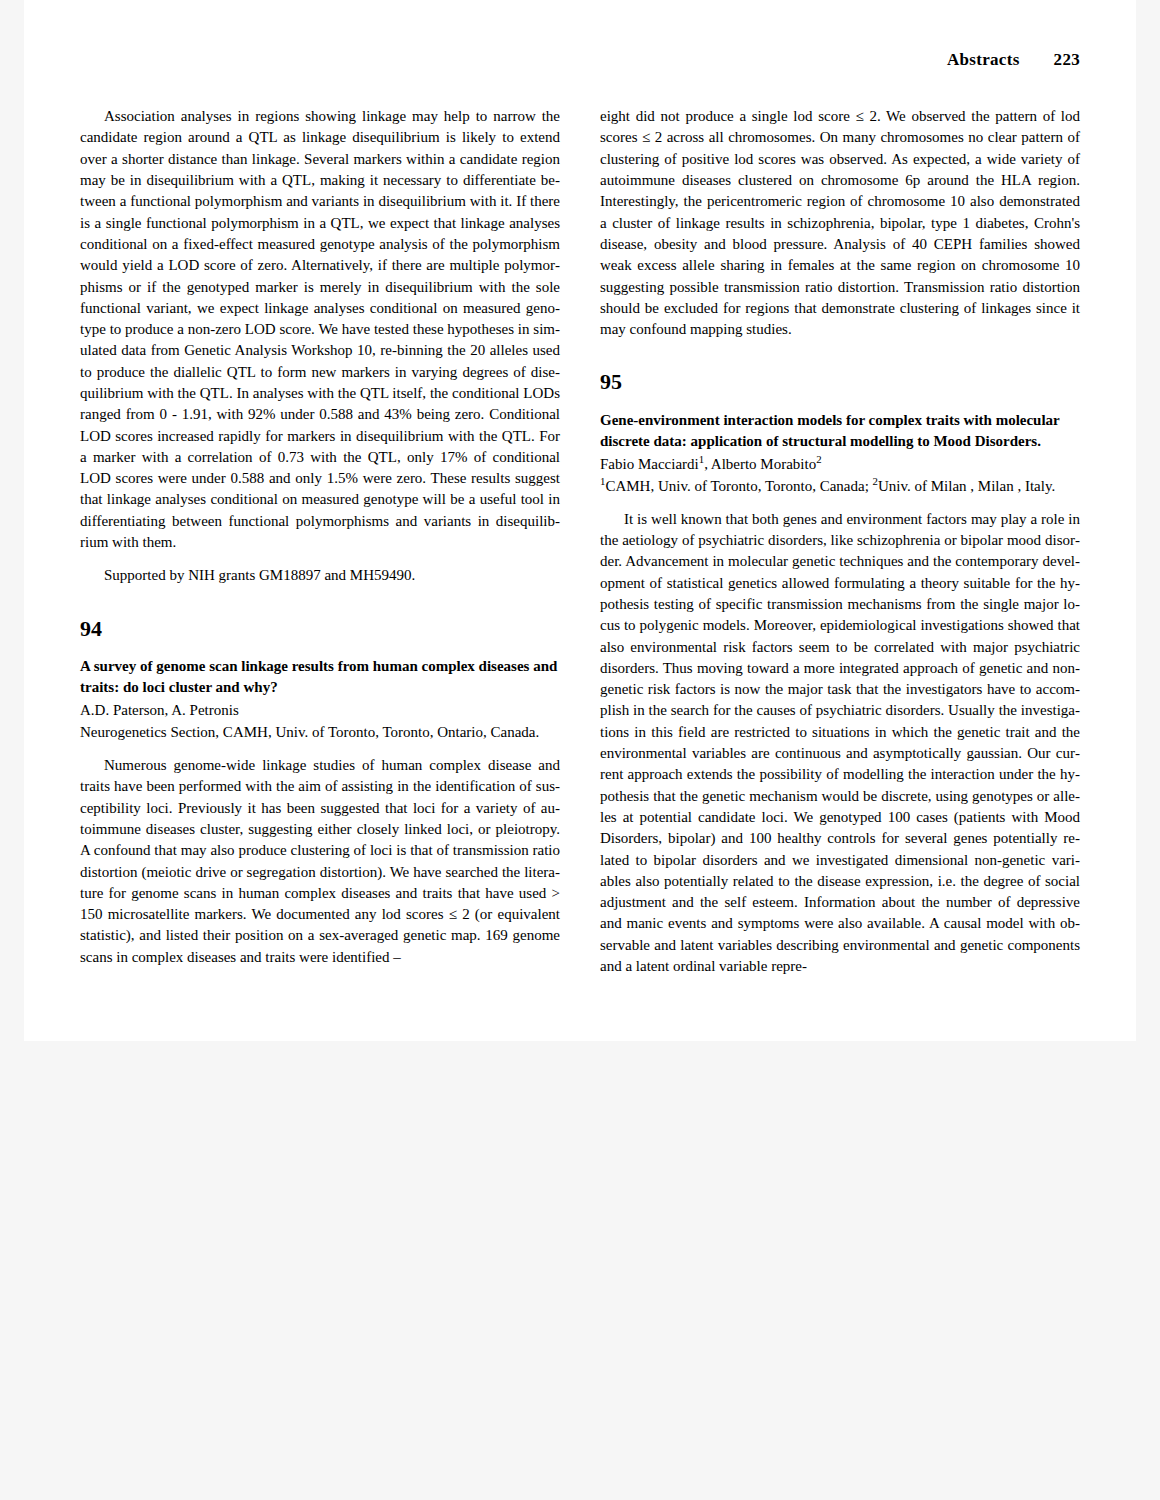Abstracts223
Association analyses in regions showing linkage may help to narrow the candidate region around a QTL as linkage disequilibrium is likely to extend over a shorter distance than linkage. Several markers within a candidate region may be in disequilibrium with a QTL, making it necessary to differentiate between a functional polymorphism and variants in disequilibrium with it. If there is a single functional polymorphism in a QTL, we expect that linkage analyses conditional on a fixed-effect measured genotype analysis of the polymorphism would yield a LOD score of zero. Alternatively, if there are multiple polymorphisms or if the genotyped marker is merely in disequilibrium with the sole functional variant, we expect linkage analyses conditional on measured genotype to produce a non-zero LOD score. We have tested these hypotheses in simulated data from Genetic Analysis Workshop 10, re-binning the 20 alleles used to produce the diallelic QTL to form new markers in varying degrees of disequilibrium with the QTL. In analyses with the QTL itself, the conditional LODs ranged from 0 - 1.91, with 92% under 0.588 and 43% being zero. Conditional LOD scores increased rapidly for markers in disequilibrium with the QTL. For a marker with a correlation of 0.73 with the QTL, only 17% of conditional LOD scores were under 0.588 and only 1.5% were zero. These results suggest that linkage analyses conditional on measured genotype will be a useful tool in differentiating between functional polymorphisms and variants in disequilibrium with them.
Supported by NIH grants GM18897 and MH59490.
94
A survey of genome scan linkage results from human complex diseases and traits: do loci cluster and why?
A.D. Paterson, A. Petronis
Neurogenetics Section, CAMH, Univ. of Toronto, Toronto, Ontario, Canada.
Numerous genome-wide linkage studies of human complex disease and traits have been performed with the aim of assisting in the identification of susceptibility loci. Previously it has been suggested that loci for a variety of autoimmune diseases cluster, suggesting either closely linked loci, or pleiotropy. A confound that may also produce clustering of loci is that of transmission ratio distortion (meiotic drive or segregation distortion). We have searched the literature for genome scans in human complex diseases and traits that have used > 150 microsatellite markers. We documented any lod scores ≤ 2 (or equivalent statistic), and listed their position on a sex-averaged genetic map. 169 genome scans in complex diseases and traits were identified –
eight did not produce a single lod score ≤ 2. We observed the pattern of lod scores ≤ 2 across all chromosomes. On many chromosomes no clear pattern of clustering of positive lod scores was observed. As expected, a wide variety of autoimmune diseases clustered on chromosome 6p around the HLA region. Interestingly, the pericentromeric region of chromosome 10 also demonstrated a cluster of linkage results in schizophrenia, bipolar, type 1 diabetes, Crohn's disease, obesity and blood pressure. Analysis of 40 CEPH families showed weak excess allele sharing in females at the same region on chromosome 10 suggesting possible transmission ratio distortion. Transmission ratio distortion should be excluded for regions that demonstrate clustering of linkages since it may confound mapping studies.
95
Gene-environment interaction models for complex traits with molecular discrete data: application of structural modelling to Mood Disorders.
Fabio Macciardi1, Alberto Morabito2
1CAMH, Univ. of Toronto, Toronto, Canada; 2Univ. of Milan , Milan , Italy.
It is well known that both genes and environment factors may play a role in the aetiology of psychiatric disorders, like schizophrenia or bipolar mood disorder. Advancement in molecular genetic techniques and the contemporary development of statistical genetics allowed formulating a theory suitable for the hypothesis testing of specific transmission mechanisms from the single major locus to polygenic models. Moreover, epidemiological investigations showed that also environmental risk factors seem to be correlated with major psychiatric disorders. Thus moving toward a more integrated approach of genetic and non-genetic risk factors is now the major task that the investigators have to accomplish in the search for the causes of psychiatric disorders. Usually the investigations in this field are restricted to situations in which the genetic trait and the environmental variables are continuous and asymptotically gaussian. Our current approach extends the possibility of modelling the interaction under the hypothesis that the genetic mechanism would be discrete, using genotypes or alleles at potential candidate loci. We genotyped 100 cases (patients with Mood Disorders, bipolar) and 100 healthy controls for several genes potentially related to bipolar disorders and we investigated dimensional non-genetic variables also potentially related to the disease expression, i.e. the degree of social adjustment and the self esteem. Information about the number of depressive and manic events and symptoms were also available. A causal model with observable and latent variables describing environmental and genetic components and a latent ordinal variable repre-